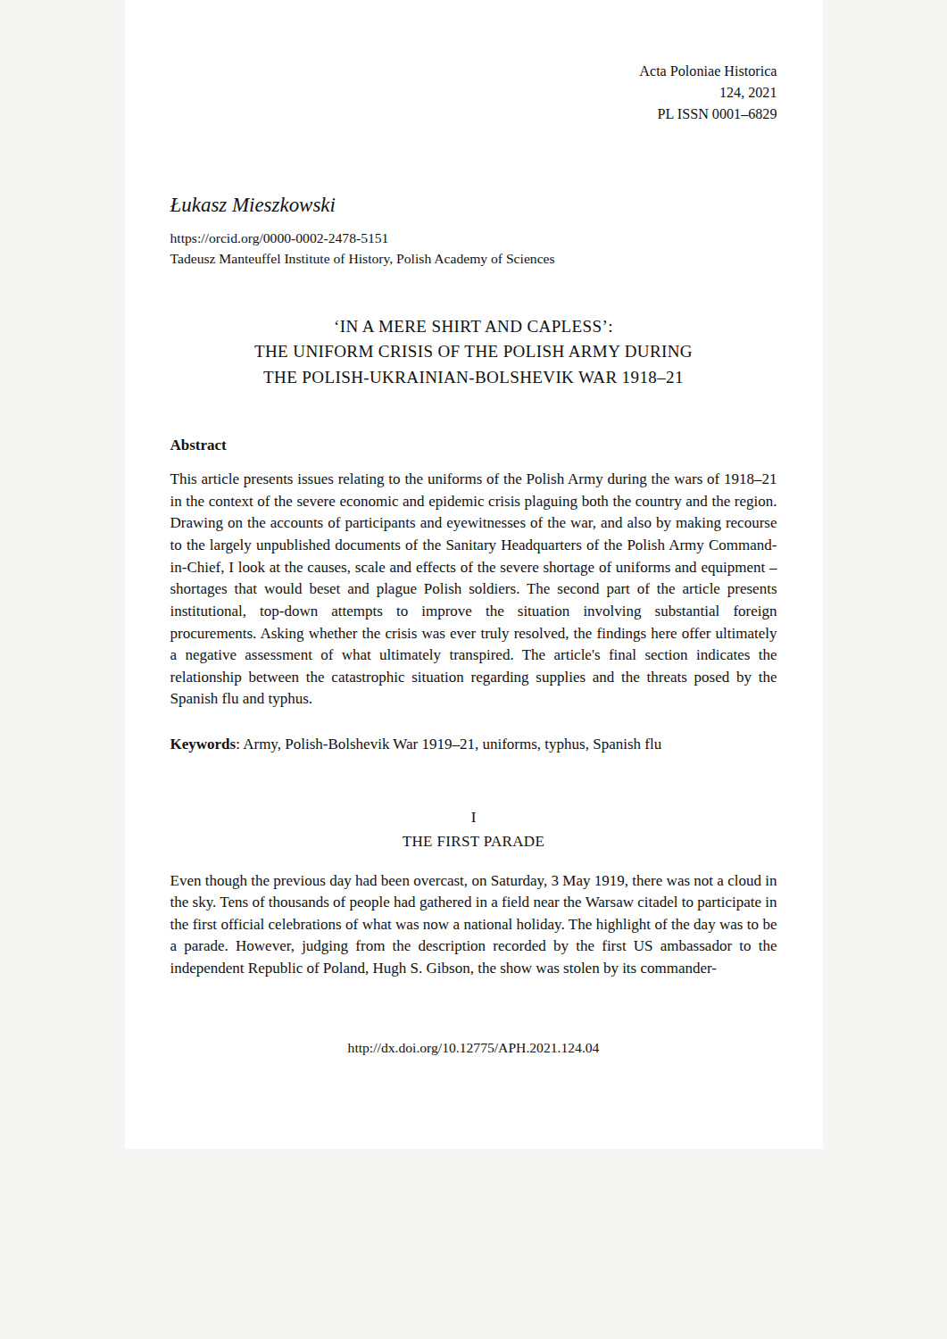Acta Poloniae Historica
124, 2021
PL ISSN 0001–6829
Łukasz Mieszkowski
https://orcid.org/0000-0002-2478-5151
Tadeusz Manteuffel Institute of History, Polish Academy of Sciences
‘In a mere shirt and capless’:
The uniform crisis of the Polish Army during
the Polish-Ukrainian-Bolshevik War 1918–21
Abstract
This article presents issues relating to the uniforms of the Polish Army during the wars of 1918–21 in the context of the severe economic and epidemic crisis plaguing both the country and the region. Drawing on the accounts of participants and eyewitnesses of the war, and also by making recourse to the largely unpublished documents of the Sanitary Headquarters of the Polish Army Command-in-Chief, I look at the causes, scale and effects of the severe shortage of uniforms and equipment – shortages that would beset and plague Polish soldiers. The second part of the article presents institutional, top-down attempts to improve the situation involving substantial foreign procurements. Asking whether the crisis was ever truly resolved, the findings here offer ultimately a negative assessment of what ultimately transpired. The article's final section indicates the relationship between the catastrophic situation regarding supplies and the threats posed by the Spanish flu and typhus.
Keywords: Army, Polish-Bolshevik War 1919–21, uniforms, typhus, Spanish flu
I
The first parade
Even though the previous day had been overcast, on Saturday, 3 May 1919, there was not a cloud in the sky. Tens of thousands of people had gathered in a field near the Warsaw citadel to participate in the first official celebrations of what was now a national holiday. The highlight of the day was to be a parade. However, judging from the description recorded by the first US ambassador to the independent Republic of Poland, Hugh S. Gibson, the show was stolen by its commander-
http://dx.doi.org/10.12775/APH.2021.124.04